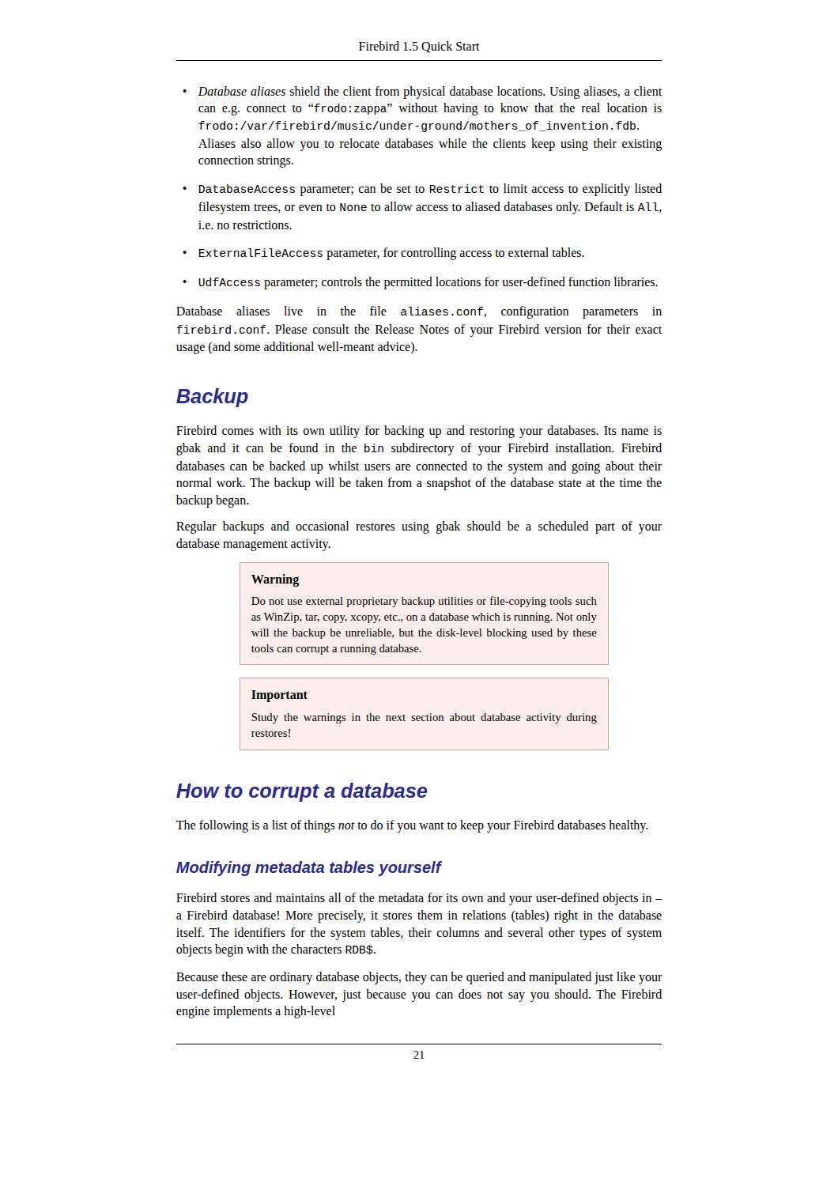Firebird 1.5 Quick Start
Database aliases shield the client from physical database locations. Using aliases, a client can e.g. connect to “frodo:zappa” without having to know that the real location is frodo:/var/firebird/music/under‑ground/mothers_of_invention.fdb. Aliases also allow you to relocate databases while the clients keep using their existing connection strings.
DatabaseAccess parameter; can be set to Restrict to limit access to explicitly listed filesystem trees, or even to None to allow access to aliased databases only. Default is All, i.e. no restrictions.
ExternalFileAccess parameter, for controlling access to external tables.
UdfAccess parameter; controls the permitted locations for user-defined function libraries.
Database aliases live in the file aliases.conf, configuration parameters in firebird.conf. Please consult the Release Notes of your Firebird version for their exact usage (and some additional well-meant advice).
Backup
Firebird comes with its own utility for backing up and restoring your databases. Its name is gbak and it can be found in the bin subdirectory of your Firebird installation. Firebird databases can be backed up whilst users are connected to the system and going about their normal work. The backup will be taken from a snapshot of the database state at the time the backup began.
Regular backups and occasional restores using gbak should be a scheduled part of your database management activity.
Warning
Do not use external proprietary backup utilities or file-copying tools such as WinZip, tar, copy, xcopy, etc., on a database which is running. Not only will the backup be unreliable, but the disk-level blocking used by these tools can corrupt a running database.
Important
Study the warnings in the next section about database activity during restores!
How to corrupt a database
The following is a list of things not to do if you want to keep your Firebird databases healthy.
Modifying metadata tables yourself
Firebird stores and maintains all of the metadata for its own and your user-defined objects in – a Firebird database! More precisely, it stores them in relations (tables) right in the database itself. The identifiers for the system tables, their columns and several other types of system objects begin with the characters RDB$.
Because these are ordinary database objects, they can be queried and manipulated just like your user-defined objects. However, just because you can does not say you should. The Firebird engine implements a high-level
21